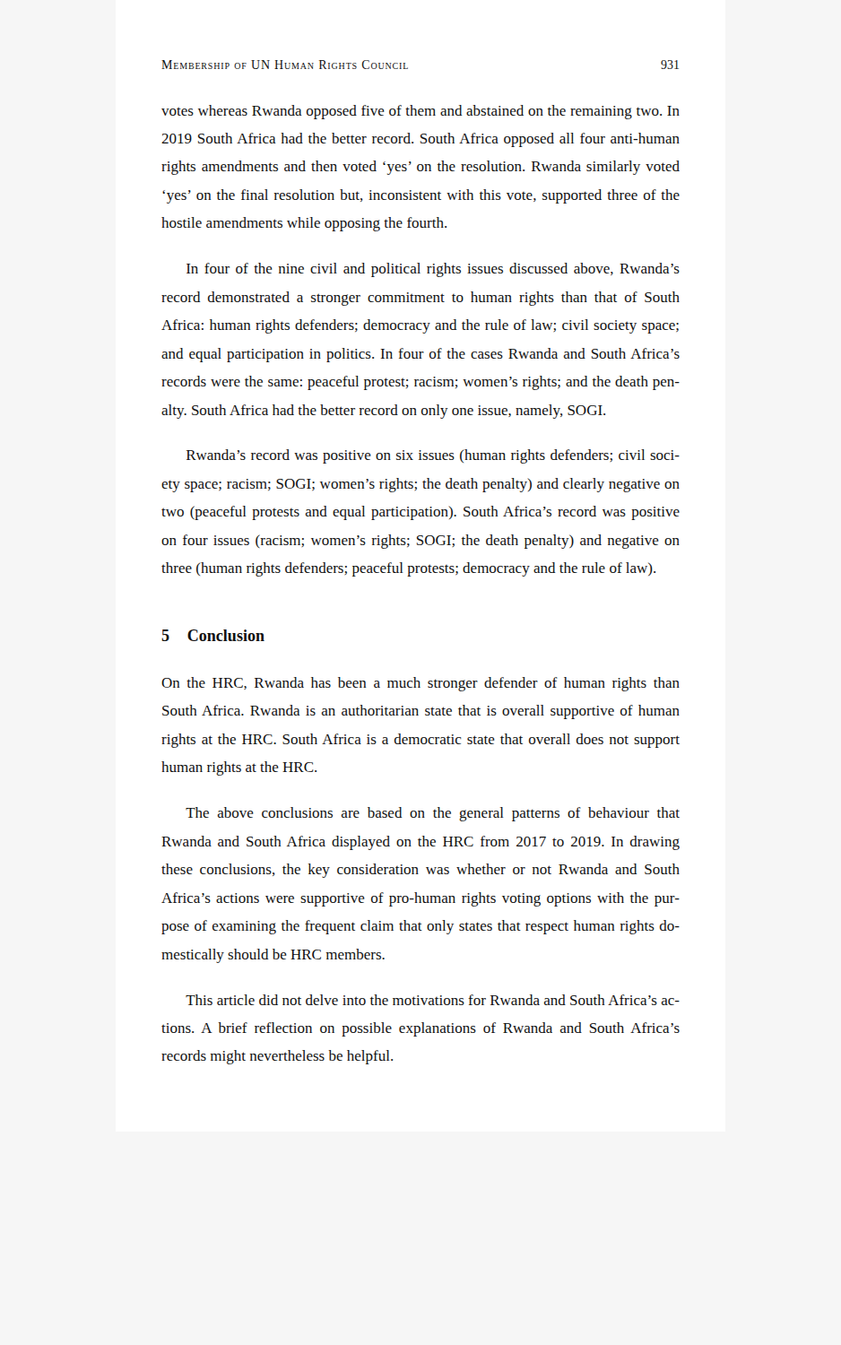Membership of UN Human Rights Council 931
votes whereas Rwanda opposed five of them and abstained on the remaining two. In 2019 South Africa had the better record. South Africa opposed all four anti-human rights amendments and then voted ‘yes’ on the resolution. Rwanda similarly voted ‘yes’ on the final resolution but, inconsistent with this vote, supported three of the hostile amendments while opposing the fourth.
In four of the nine civil and political rights issues discussed above, Rwanda’s record demonstrated a stronger commitment to human rights than that of South Africa: human rights defenders; democracy and the rule of law; civil society space; and equal participation in politics. In four of the cases Rwanda and South Africa’s records were the same: peaceful protest; racism; women’s rights; and the death penalty. South Africa had the better record on only one issue, namely, SOGI.
Rwanda’s record was positive on six issues (human rights defenders; civil society space; racism; SOGI; women’s rights; the death penalty) and clearly negative on two (peaceful protests and equal participation). South Africa’s record was positive on four issues (racism; women’s rights; SOGI; the death penalty) and negative on three (human rights defenders; peaceful protests; democracy and the rule of law).
5 Conclusion
On the HRC, Rwanda has been a much stronger defender of human rights than South Africa. Rwanda is an authoritarian state that is overall supportive of human rights at the HRC. South Africa is a democratic state that overall does not support human rights at the HRC.
The above conclusions are based on the general patterns of behaviour that Rwanda and South Africa displayed on the HRC from 2017 to 2019. In drawing these conclusions, the key consideration was whether or not Rwanda and South Africa’s actions were supportive of pro-human rights voting options with the purpose of examining the frequent claim that only states that respect human rights domestically should be HRC members.
This article did not delve into the motivations for Rwanda and South Africa’s actions. A brief reflection on possible explanations of Rwanda and South Africa’s records might nevertheless be helpful.